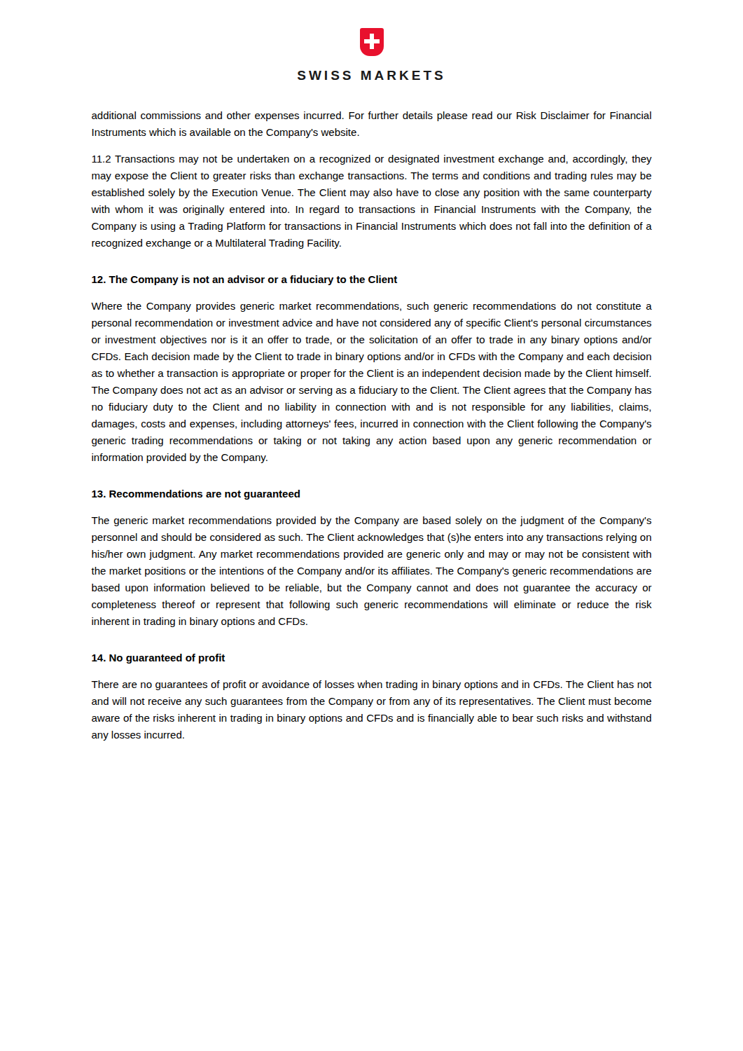SWISS MARKETS
additional commissions and other expenses incurred. For further details please read our Risk Disclaimer for Financial Instruments which is available on the Company's website.
11.2 Transactions may not be undertaken on a recognized or designated investment exchange and, accordingly, they may expose the Client to greater risks than exchange transactions. The terms and conditions and trading rules may be established solely by the Execution Venue. The Client may also have to close any position with the same counterparty with whom it was originally entered into. In regard to transactions in Financial Instruments with the Company, the Company is using a Trading Platform for transactions in Financial Instruments which does not fall into the definition of a recognized exchange or a Multilateral Trading Facility.
12. The Company is not an advisor or a fiduciary to the Client
Where the Company provides generic market recommendations, such generic recommendations do not constitute a personal recommendation or investment advice and have not considered any of specific Client's personal circumstances or investment objectives nor is it an offer to trade, or the solicitation of an offer to trade in any binary options and/or CFDs. Each decision made by the Client to trade in binary options and/or in CFDs with the Company and each decision as to whether a transaction is appropriate or proper for the Client is an independent decision made by the Client himself. The Company does not act as an advisor or serving as a fiduciary to the Client. The Client agrees that the Company has no fiduciary duty to the Client and no liability in connection with and is not responsible for any liabilities, claims, damages, costs and expenses, including attorneys' fees, incurred in connection with the Client following the Company's generic trading recommendations or taking or not taking any action based upon any generic recommendation or information provided by the Company.
13. Recommendations are not guaranteed
The generic market recommendations provided by the Company are based solely on the judgment of the Company's personnel and should be considered as such. The Client acknowledges that (s)he enters into any transactions relying on his/her own judgment. Any market recommendations provided are generic only and may or may not be consistent with the market positions or the intentions of the Company and/or its affiliates. The Company's generic recommendations are based upon information believed to be reliable, but the Company cannot and does not guarantee the accuracy or completeness thereof or represent that following such generic recommendations will eliminate or reduce the risk inherent in trading in binary options and CFDs.
14. No guaranteed of profit
There are no guarantees of profit or avoidance of losses when trading in binary options and in CFDs. The Client has not and will not receive any such guarantees from the Company or from any of its representatives. The Client must become aware of the risks inherent in trading in binary options and CFDs and is financially able to bear such risks and withstand any losses incurred.